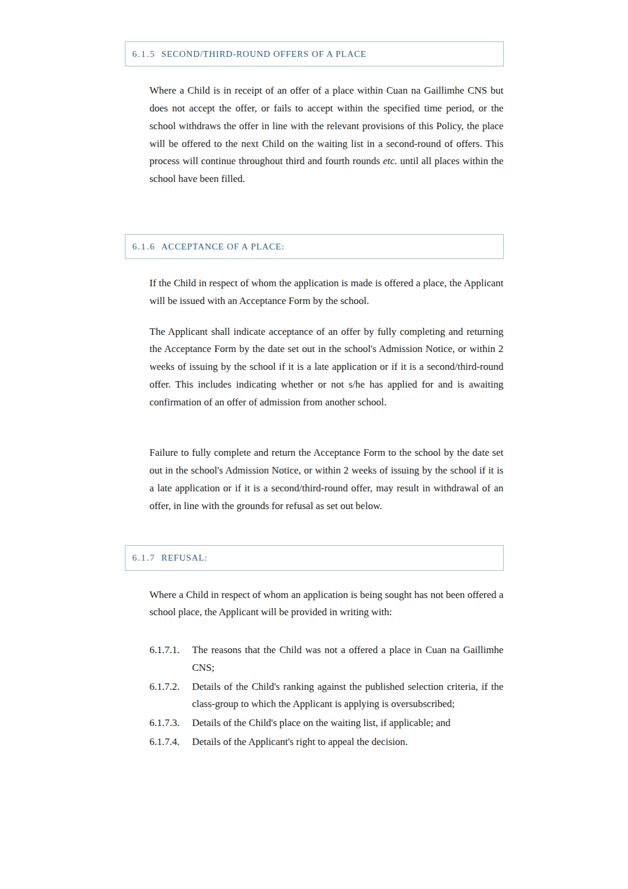6.1.5 Second/Third-Round Offers of a Place
Where a Child is in receipt of an offer of a place within Cuan na Gaillimhe CNS but does not accept the offer, or fails to accept within the specified time period, or the school withdraws the offer in line with the relevant provisions of this Policy, the place will be offered to the next Child on the waiting list in a second-round of offers. This process will continue throughout third and fourth rounds etc. until all places within the school have been filled.
6.1.6 Acceptance of a Place:
If the Child in respect of whom the application is made is offered a place, the Applicant will be issued with an Acceptance Form by the school.
The Applicant shall indicate acceptance of an offer by fully completing and returning the Acceptance Form by the date set out in the school's Admission Notice, or within 2 weeks of issuing by the school if it is a late application or if it is a second/third-round offer. This includes indicating whether or not s/he has applied for and is awaiting confirmation of an offer of admission from another school.
Failure to fully complete and return the Acceptance Form to the school by the date set out in the school's Admission Notice, or within 2 weeks of issuing by the school if it is a late application or if it is a second/third-round offer, may result in withdrawal of an offer, in line with the grounds for refusal as set out below.
6.1.7 Refusal:
Where a Child in respect of whom an application is being sought has not been offered a school place, the Applicant will be provided in writing with:
6.1.7.1. The reasons that the Child was not a offered a place in Cuan na Gaillimhe CNS;
6.1.7.2. Details of the Child's ranking against the published selection criteria, if the class-group to which the Applicant is applying is oversubscribed;
6.1.7.3. Details of the Child's place on the waiting list, if applicable; and
6.1.7.4. Details of the Applicant's right to appeal the decision.